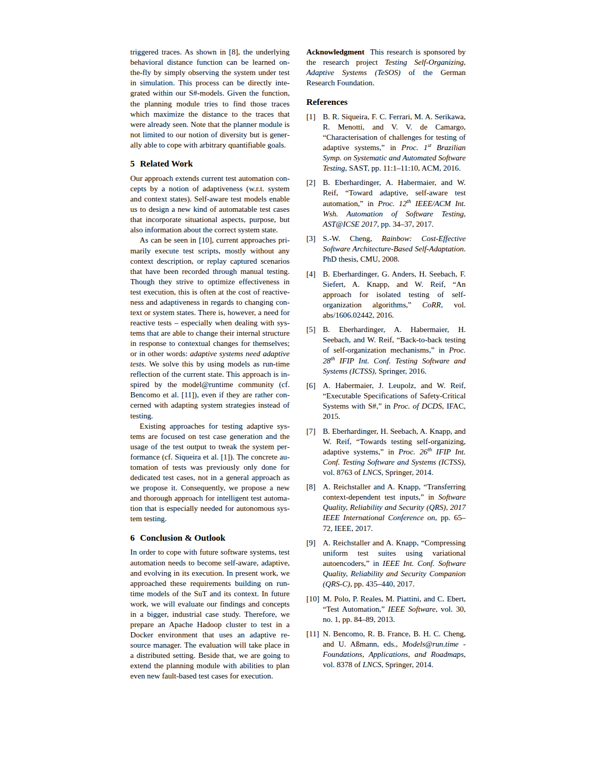triggered traces. As shown in [8], the underlying behavioral distance function can be learned on-the-fly by simply observing the system under test in simulation. This process can be directly integrated within our S#-models. Given the function, the planning module tries to find those traces which maximize the distance to the traces that were already seen. Note that the planner module is not limited to our notion of diversity but is generally able to cope with arbitrary quantifiable goals.
5 Related Work
Our approach extends current test automation concepts by a notion of adaptiveness (w.r.t. system and context states). Self-aware test models enable us to design a new kind of automatable test cases that incorporate situational aspects, purpose, but also information about the correct system state.
As can be seen in [10], current approaches primarily execute test scripts, mostly without any context description, or replay captured scenarios that have been recorded through manual testing. Though they strive to optimize effectiveness in test execution, this is often at the cost of reactiveness and adaptiveness in regards to changing context or system states. There is, however, a need for reactive tests – especially when dealing with systems that are able to change their internal structure in response to contextual changes for themselves; or in other words: adaptive systems need adaptive tests. We solve this by using models as run-time reflection of the current state. This approach is inspired by the model@runtime community (cf. Bencomo et al. [11]), even if they are rather concerned with adapting system strategies instead of testing.
Existing approaches for testing adaptive systems are focused on test case generation and the usage of the test output to tweak the system performance (cf. Siqueira et al. [1]). The concrete automation of tests was previously only done for dedicated test cases, not in a general approach as we propose it. Consequently, we propose a new and thorough approach for intelligent test automation that is especially needed for autonomous system testing.
6 Conclusion & Outlook
In order to cope with future software systems, test automation needs to become self-aware, adaptive, and evolving in its execution. In present work, we approached these requirements building on run-time models of the SuT and its context. In future work, we will evaluate our findings and concepts in a bigger, industrial case study. Therefore, we prepare an Apache Hadoop cluster to test in a Docker environment that uses an adaptive resource manager. The evaluation will take place in a distributed setting. Beside that, we are going to extend the planning module with abilities to plan even new fault-based test cases for execution.
Acknowledgment This research is sponsored by the research project Testing Self-Organizing, Adaptive Systems (TeSOS) of the German Research Foundation.
References
[1] B. R. Siqueira, F. C. Ferrari, M. A. Serikawa, R. Menotti, and V. V. de Camargo, “Characterisation of challenges for testing of adaptive systems,” in Proc. 1st Brazilian Symp. on Systematic and Automated Software Testing, SAST, pp. 11:1–11:10, ACM, 2016.
[2] B. Eberhardinger, A. Habermaier, and W. Reif, “Toward adaptive, self-aware test automation,” in Proc. 12th IEEE/ACM Int. Wsh. Automation of Software Testing, AST@ICSE 2017, pp. 34–37, 2017.
[3] S.-W. Cheng, Rainbow: Cost-Effective Software Architecture-Based Self-Adaptation. PhD thesis, CMU, 2008.
[4] B. Eberhardinger, G. Anders, H. Seebach, F. Siefert, A. Knapp, and W. Reif, “An approach for isolated testing of self-organization algorithms,” CoRR, vol. abs/1606.02442, 2016.
[5] B. Eberhardinger, A. Habermaier, H. Seebach, and W. Reif, “Back-to-back testing of self-organization mechanisms,” in Proc. 28th IFIP Int. Conf. Testing Software and Systems (ICTSS), Springer, 2016.
[6] A. Habermaier, J. Leupolz, and W. Reif, “Executable Specifications of Safety-Critical Systems with S#,” in Proc. of DCDS, IFAC, 2015.
[7] B. Eberhardinger, H. Seebach, A. Knapp, and W. Reif, “Towards testing self-organizing, adaptive systems,” in Proc. 26th IFIP Int. Conf. Testing Software and Systems (ICTSS), vol. 8763 of LNCS, Springer, 2014.
[8] A. Reichstaller and A. Knapp, “Transferring context-dependent test inputs,” in Software Quality, Reliability and Security (QRS), 2017 IEEE International Conference on, pp. 65–72, IEEE, 2017.
[9] A. Reichstaller and A. Knapp, “Compressing uniform test suites using variational autoencoders,” in IEEE Int. Conf. Software Quality, Reliability and Security Companion (QRS-C), pp. 435–440, 2017.
[10] M. Polo, P. Reales, M. Piattini, and C. Ebert, “Test Automation,” IEEE Software, vol. 30, no. 1, pp. 84–89, 2013.
[11] N. Bencomo, R. B. France, B. H. C. Cheng, and U. Aßmann, eds., Models@run.time - Foundations, Applications, and Roadmaps, vol. 8378 of LNCS, Springer, 2014.